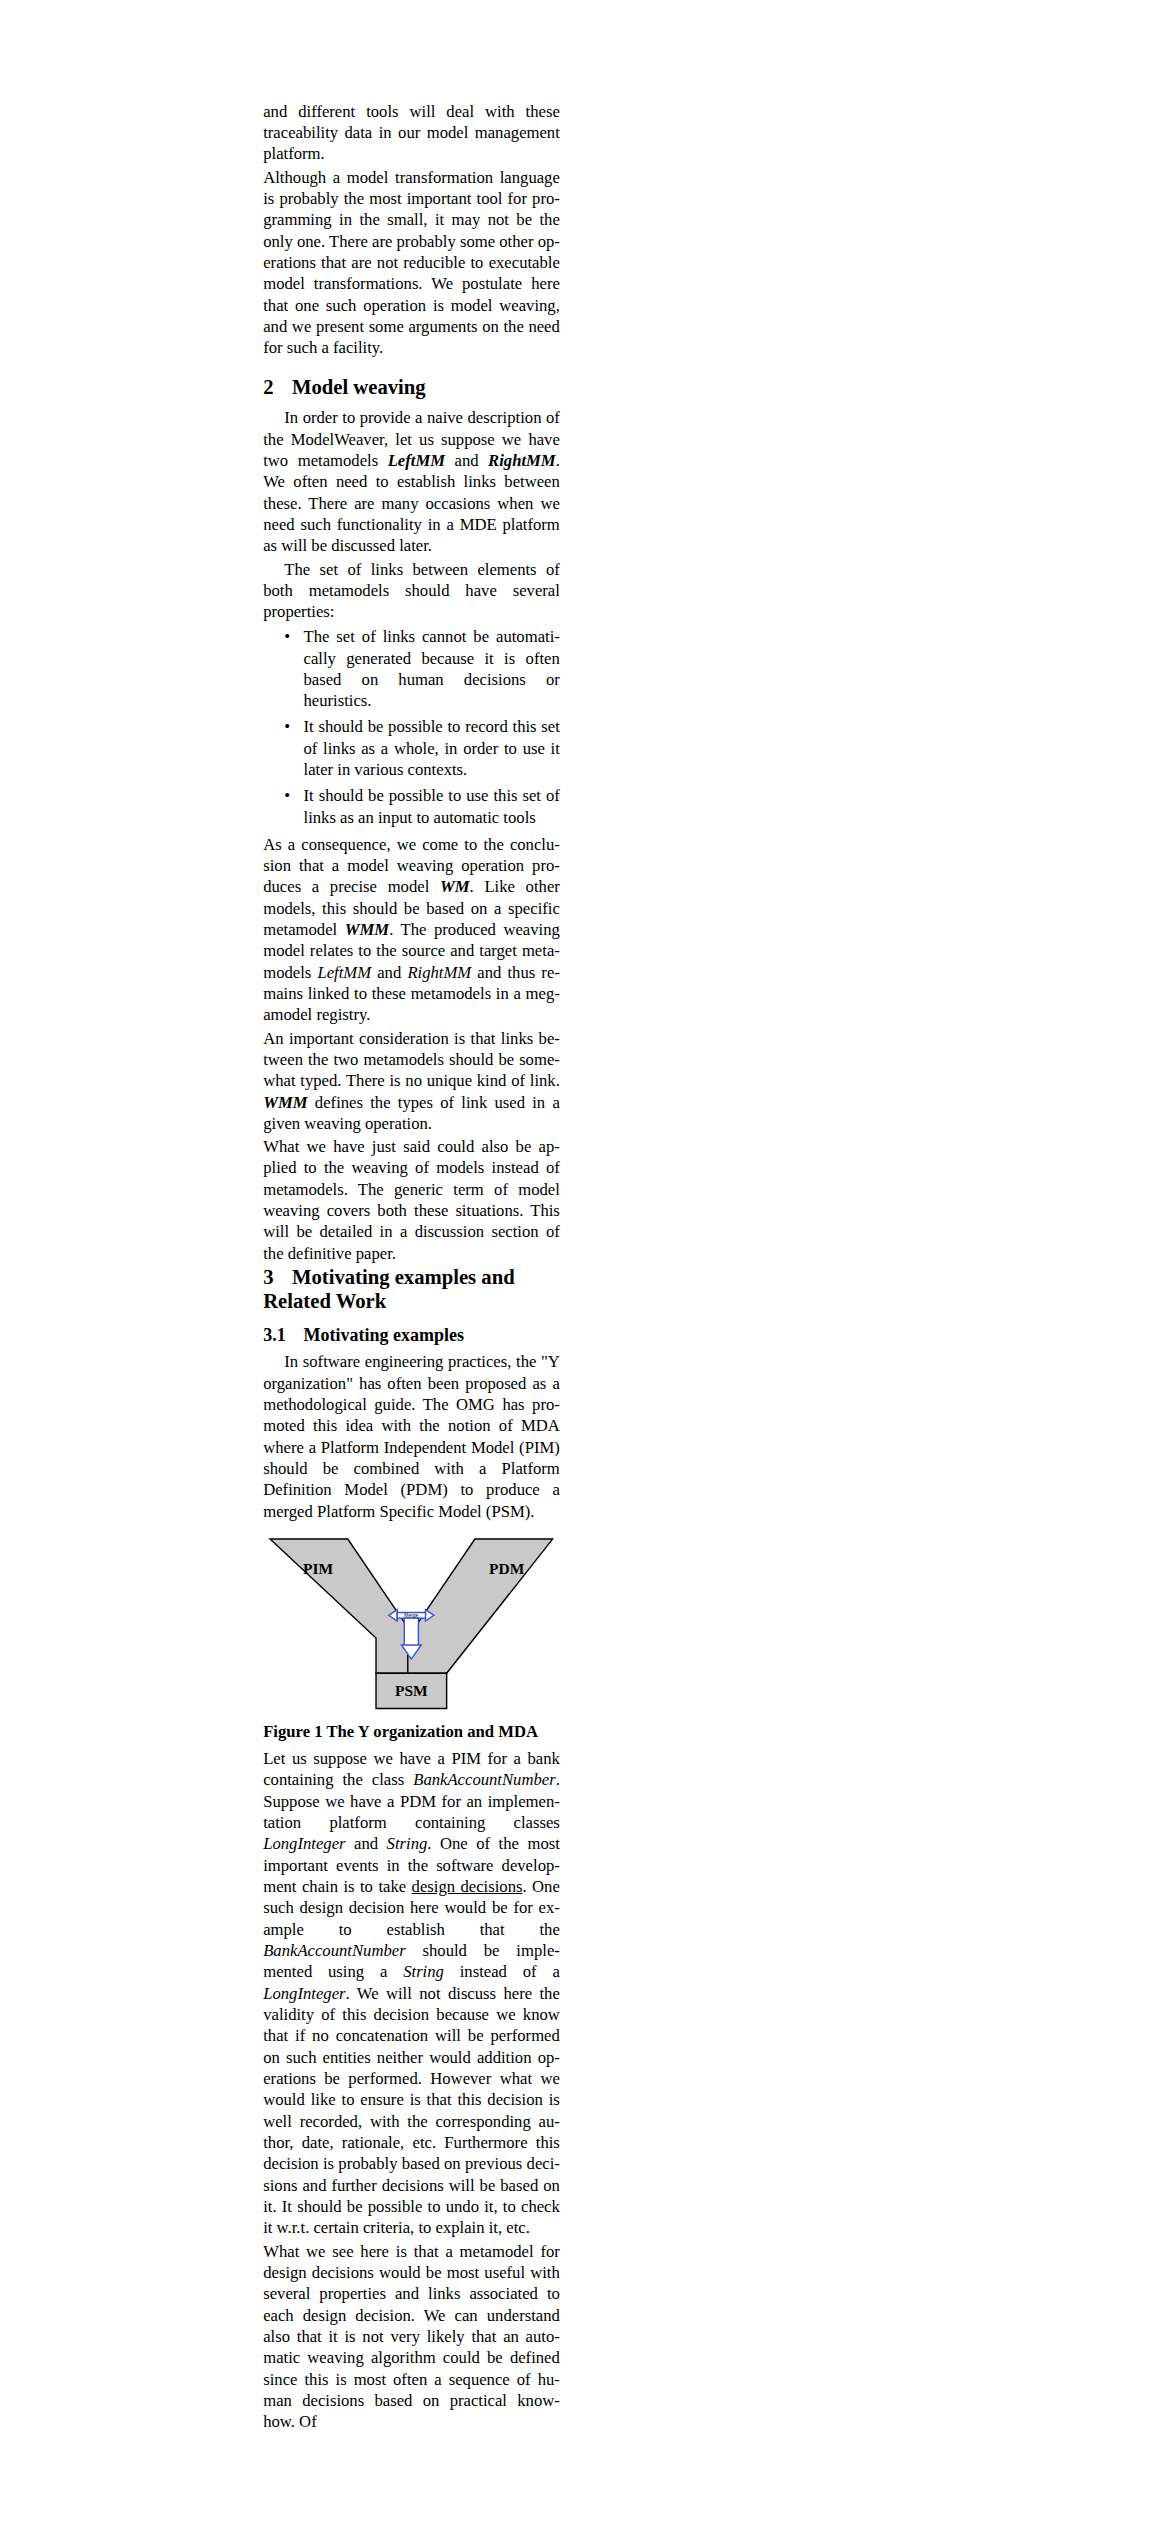and different tools will deal with these traceability data in our model management platform.
Although a model transformation language is probably the most important tool for programming in the small, it may not be the only one. There are probably some other operations that are not reducible to executable model transformations. We postulate here that one such operation is model weaving, and we present some arguments on the need for such a facility.
2 Model weaving
In order to provide a naive description of the ModelWeaver, let us suppose we have two metamodels LeftMM and RightMM. We often need to establish links between these. There are many occasions when we need such functionality in a MDE platform as will be discussed later.
The set of links between elements of both metamodels should have several properties:
The set of links cannot be automatically generated because it is often based on human decisions or heuristics.
It should be possible to record this set of links as a whole, in order to use it later in various contexts.
It should be possible to use this set of links as an input to automatic tools
As a consequence, we come to the conclusion that a model weaving operation produces a precise model WM. Like other models, this should be based on a specific metamodel WMM. The produced weaving model relates to the source and target metamodels LeftMM and RightMM and thus remains linked to these metamodels in a megamodel registry.
An important consideration is that links between the two metamodels should be somewhat typed. There is no unique kind of link. WMM defines the types of link used in a given weaving operation.
What we have just said could also be applied to the weaving of models instead of metamodels. The generic term of model weaving covers both these situations. This will be detailed in a discussion section of the definitive paper.
3 Motivating examples and Related Work
3.1 Motivating examples
In software engineering practices, the "Y organization" has often been proposed as a methodological guide. The OMG has promoted this idea with the notion of MDA where a Platform Independent Model (PIM) should be combined with a Platform Definition Model (PDM) to produce a merged Platform Specific Model (PSM).
PIM PDM PSM Merge
Figure 1 The Y organization and MDA
Let us suppose we have a PIM for a bank containing the class BankAccountNumber. Suppose we have a PDM for an implementation platform containing classes LongInteger and String. One of the most important events in the software development chain is to take design decisions. One such design decision here would be for example to establish that the BankAccountNumber should be implemented using a String instead of a LongInteger. We will not discuss here the validity of this decision because we know that if no concatenation will be performed on such entities neither would addition operations be performed. However what we would like to ensure is that this decision is well recorded, with the corresponding author, date, rationale, etc. Furthermore this decision is probably based on previous decisions and further decisions will be based on it. It should be possible to undo it, to check it w.r.t. certain criteria, to explain it, etc.
What we see here is that a metamodel for design decisions would be most useful with several properties and links associated to each design decision. We can understand also that it is not very likely that an automatic weaving algorithm could be defined since this is most often a sequence of human decisions based on practical know-how. Of